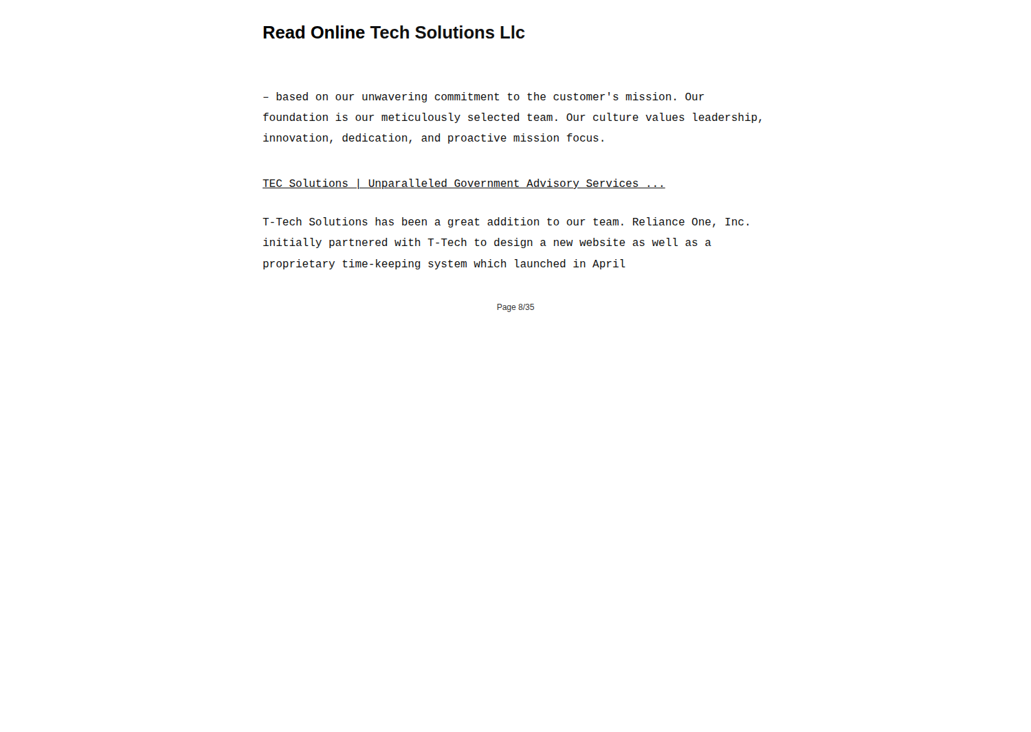Read Online Tech Solutions Llc
– based on our unwavering commitment to the customer's mission. Our foundation is our meticulously selected team. Our culture values leadership, innovation, dedication, and proactive mission focus.
TEC Solutions | Unparalleled Government Advisory Services ...
T-Tech Solutions has been a great addition to our team. Reliance One, Inc. initially partnered with T-Tech to design a new website as well as a proprietary time-keeping system which launched in April
Page 8/35